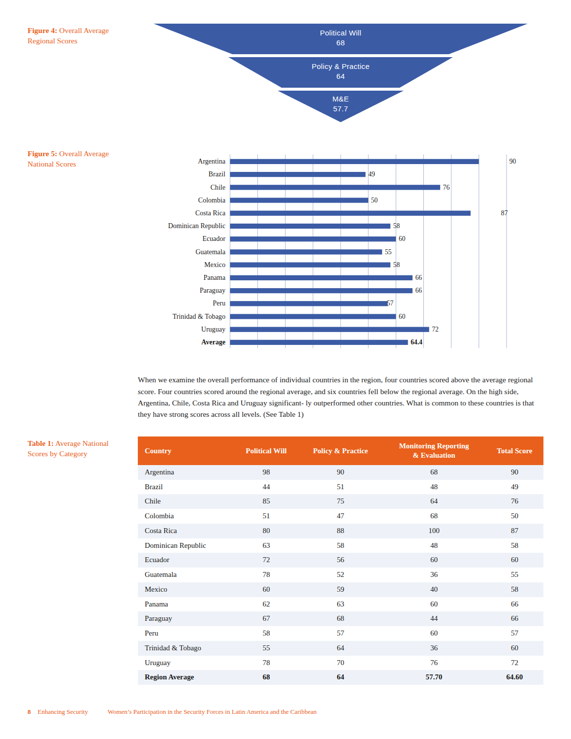Figure 4: Overall Average Regional Scores
Political Will 68 Policy & Practice 64 M&E 57.7
Figure 5: Overall Average National Scores
Chart geometry: plot x from 200 to 800 (600px) maps 0..100 15 rows, row height 28, bar height 11 Argentina 90 Brazil 49 Chile 76 Colombia 50 Costa Rica 87 Dominican Republic 58 Ecuador 60 Guatemala 55 Mexico 58 Panama 66 Paraguay 66 Peru 57 Trinidad & Tobago 60 Uruguay 72 Average 64.4
When we examine the overall performance of individual countries in the region, four countries scored above the average regional score. Four countries scored around the regional average, and six countries fell below the regional average. On the high side, Argentina, Chile, Costa Rica and Uruguay significant- ly outperformed other countries. What is common to these countries is that they have strong scores across all levels. (See Table 1)
Table 1: Average National Scores by Category
| Country | Political Will | Policy & Practice | Monitoring Reporting & Evaluation | Total Score |
| --- | --- | --- | --- | --- |
| Argentina | 98 | 90 | 68 | 90 |
| Brazil | 44 | 51 | 48 | 49 |
| Chile | 85 | 75 | 64 | 76 |
| Colombia | 51 | 47 | 68 | 50 |
| Costa Rica | 80 | 88 | 100 | 87 |
| Dominican Republic | 63 | 58 | 48 | 58 |
| Ecuador | 72 | 56 | 60 | 60 |
| Guatemala | 78 | 52 | 36 | 55 |
| Mexico | 60 | 59 | 40 | 58 |
| Panama | 62 | 63 | 60 | 66 |
| Paraguay | 67 | 68 | 44 | 66 |
| Peru | 58 | 57 | 60 | 57 |
| Trinidad & Tobago | 55 | 64 | 36 | 60 |
| Uruguay | 78 | 70 | 76 | 72 |
| Region Average | 68 | 64 | 57.70 | 64.60 |
8 Enhancing Security Women’s Participation in the Security Forces in Latin America and the Caribbean